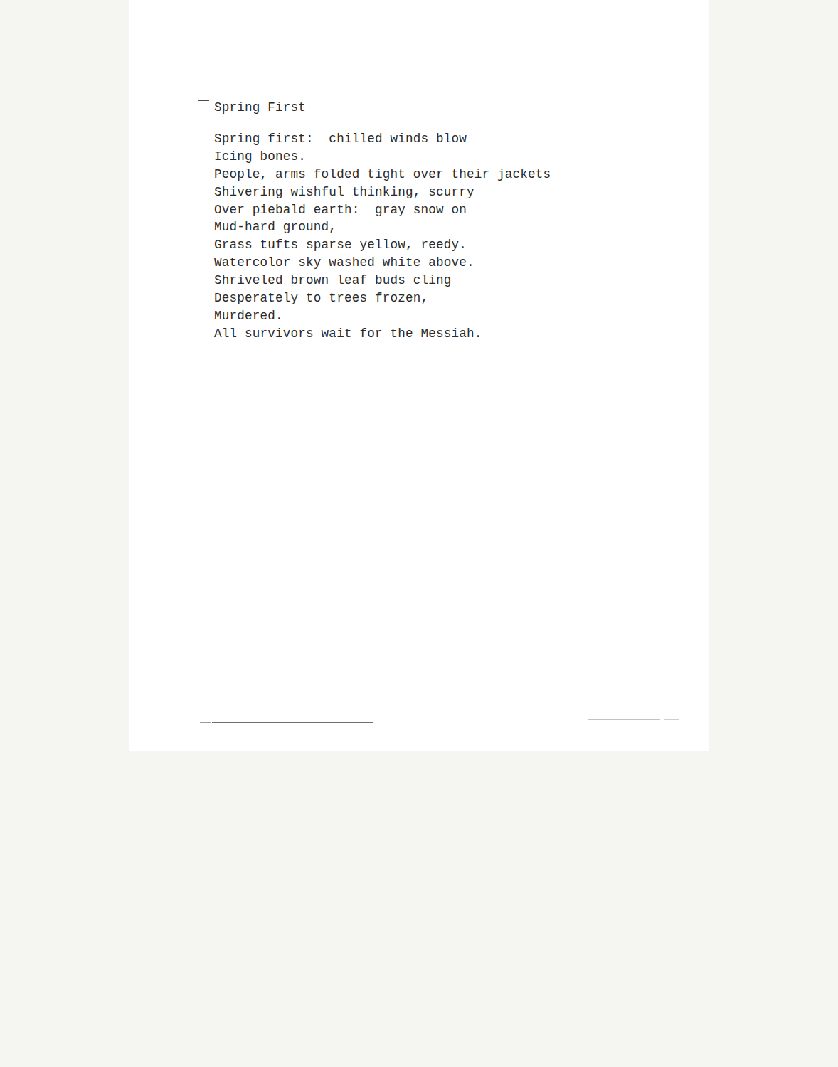Spring First
Spring first: chilled winds blow Icing bones. People, arms folded tight over their jackets Shivering wishful thinking, scurry Over piebald earth: gray snow on Mud-hard ground, Grass tufts sparse yellow, reedy. Watercolor sky washed white above. Shriveled brown leaf buds cling Desperately to trees frozen, Murdered. All survivors wait for the Messiah.